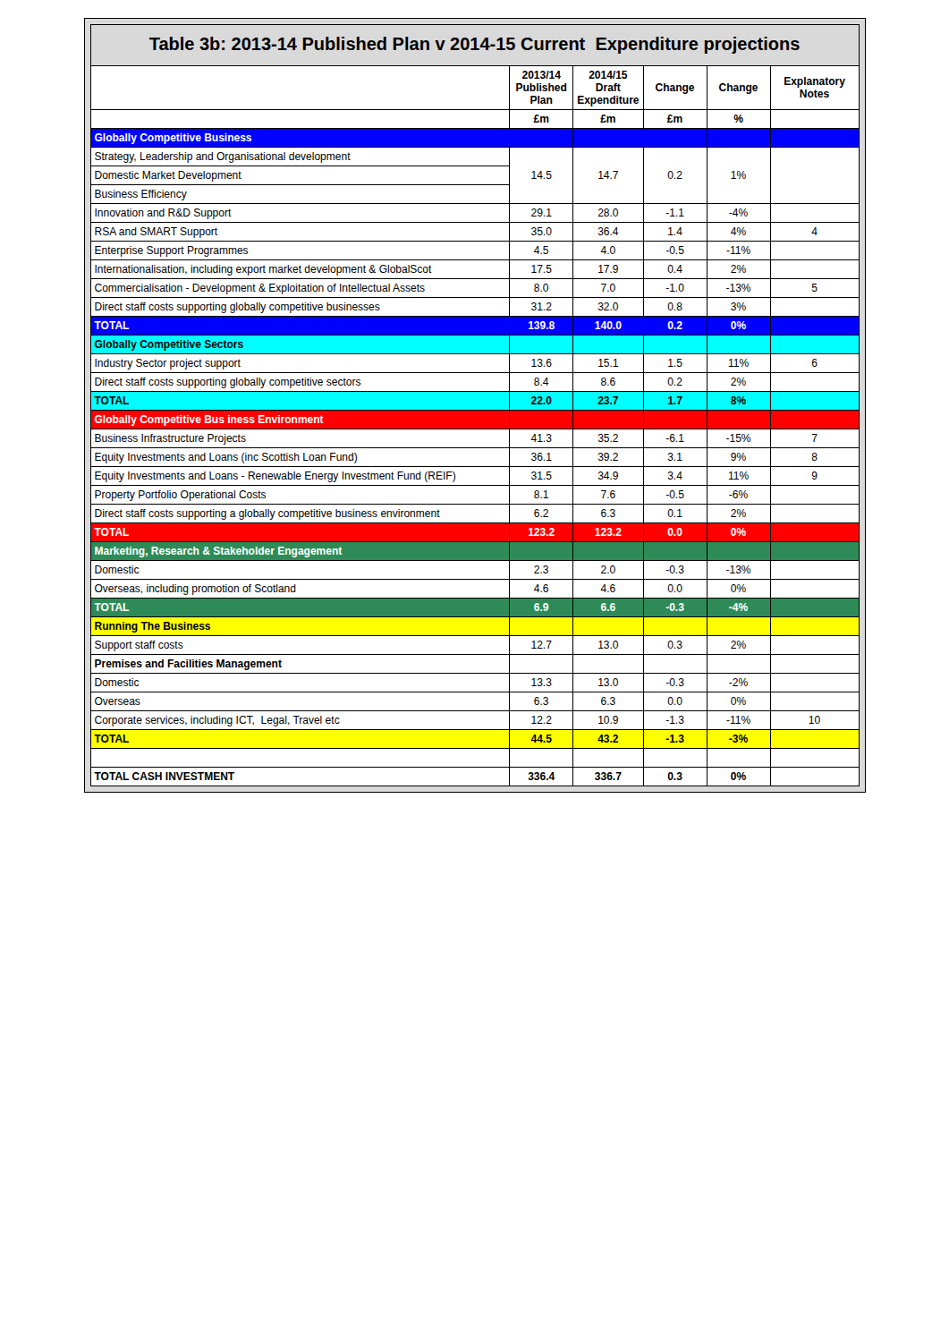Table 3b: 2013-14 Published Plan v 2014-15 Current Expenditure projections
| | 2013/14 Published Plan | 2014/15 Draft Expenditure | Change | Change | Explanatory Notes |
| --- | --- | --- | --- | --- | --- |
| | £m | £m | £m | % | |
| Globally Competitive Business | | | | | |
| Strategy, Leadership and Organisational development | 14.5 | 14.7 | 0.2 | 1% | |
| Domestic Market Development |
| Business Efficiency |
| Innovation and R&D Support | 29.1 | 28.0 | -1.1 | -4% | |
| RSA and SMART Support | 35.0 | 36.4 | 1.4 | 4% | 4 |
| Enterprise Support Programmes | 4.5 | 4.0 | -0.5 | -11% | |
| Internationalisation, including export market development & GlobalScot | 17.5 | 17.9 | 0.4 | 2% | |
| Commercialisation - Development & Exploitation of Intellectual Assets | 8.0 | 7.0 | -1.0 | -13% | 5 |
| Direct staff costs supporting globally competitive businesses | 31.2 | 32.0 | 0.8 | 3% | |
| TOTAL | 139.8 | 140.0 | 0.2 | 0% | |
| Globally Competitive Sectors | | | | | |
| Industry Sector project support | 13.6 | 15.1 | 1.5 | 11% | 6 |
| Direct staff costs supporting globally competitive sectors | 8.4 | 8.6 | 0.2 | 2% | |
| TOTAL | 22.0 | 23.7 | 1.7 | 8% | |
| Globally Competitive Bus iness Environment | | | | | |
| Business Infrastructure Projects | 41.3 | 35.2 | -6.1 | -15% | 7 |
| Equity Investments and Loans (inc Scottish Loan Fund) | 36.1 | 39.2 | 3.1 | 9% | 8 |
| Equity Investments and Loans - Renewable Energy Investment Fund (REIF) | 31.5 | 34.9 | 3.4 | 11% | 9 |
| Property Portfolio Operational Costs | 8.1 | 7.6 | -0.5 | -6% | |
| Direct staff costs supporting a globally competitive business environment | 6.2 | 6.3 | 0.1 | 2% | |
| TOTAL | 123.2 | 123.2 | 0.0 | 0% | |
| Marketing, Research & Stakeholder Engagement | | | | | |
| Domestic | 2.3 | 2.0 | -0.3 | -13% | |
| Overseas, including promotion of Scotland | 4.6 | 4.6 | 0.0 | 0% | |
| TOTAL | 6.9 | 6.6 | -0.3 | -4% | |
| Running The Business | | | | | |
| Support staff costs | 12.7 | 13.0 | 0.3 | 2% | |
| Premises and Facilities Management | | | | | |
| Domestic | 13.3 | 13.0 | -0.3 | -2% | |
| Overseas | 6.3 | 6.3 | 0.0 | 0% | |
| Corporate services, including ICT, Legal, Travel etc | 12.2 | 10.9 | -1.3 | -11% | 10 |
| TOTAL | 44.5 | 43.2 | -1.3 | -3% | |
| TOTAL CASH INVESTMENT | 336.4 | 336.7 | 0.3 | 0% | |